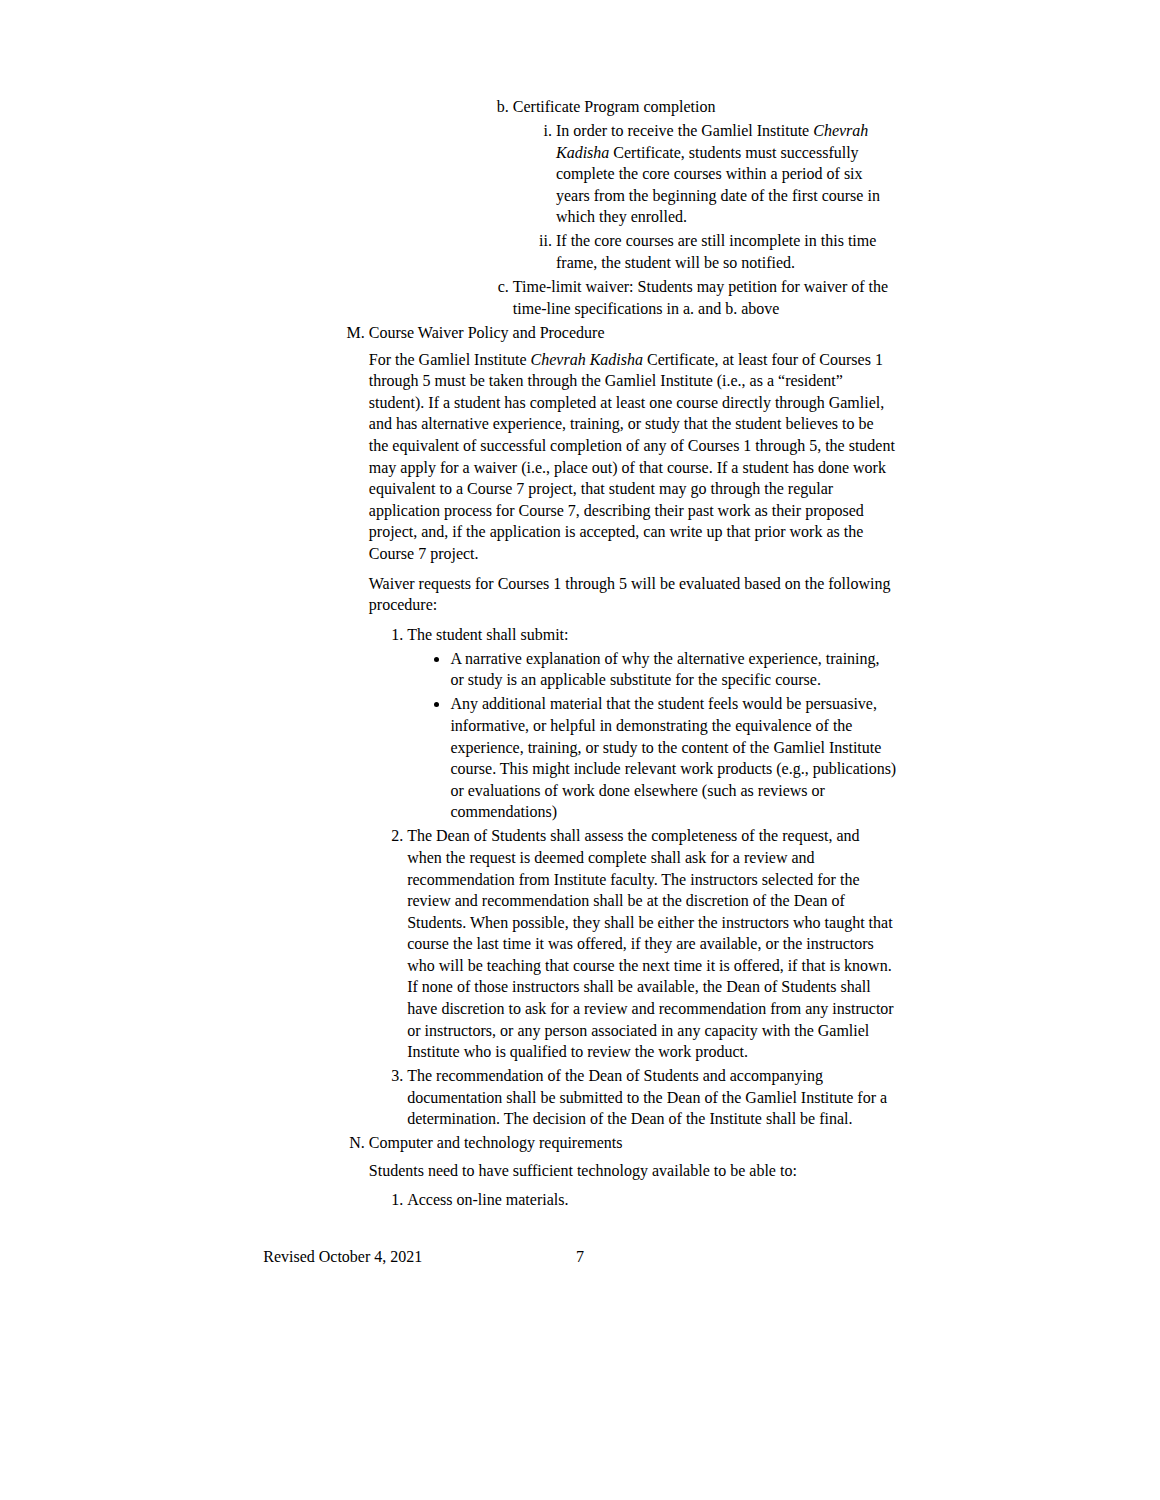Certificate Program completion
In order to receive the Gamliel Institute Chevrah Kadisha Certificate, students must successfully complete the core courses within a period of six years from the beginning date of the first course in which they enrolled.
If the core courses are still incomplete in this time frame, the student will be so notified.
Time-limit waiver: Students may petition for waiver of the time-line specifications in a. and b. above
Course Waiver Policy and Procedure
For the Gamliel Institute Chevrah Kadisha Certificate, at least four of Courses 1 through 5 must be taken through the Gamliel Institute (i.e., as a “resident” student). If a student has completed at least one course directly through Gamliel, and has alternative experience, training, or study that the student believes to be the equivalent of successful completion of any of Courses 1 through 5, the student may apply for a waiver (i.e., place out) of that course. If a student has done work equivalent to a Course 7 project, that student may go through the regular application process for Course 7, describing their past work as their proposed project, and, if the application is accepted, can write up that prior work as the Course 7 project.
Waiver requests for Courses 1 through 5 will be evaluated based on the following procedure:
The student shall submit:
A narrative explanation of why the alternative experience, training, or study is an applicable substitute for the specific course.
Any additional material that the student feels would be persuasive, informative, or helpful in demonstrating the equivalence of the experience, training, or study to the content of the Gamliel Institute course. This might include relevant work products (e.g., publications) or evaluations of work done elsewhere (such as reviews or commendations)
The Dean of Students shall assess the completeness of the request, and when the request is deemed complete shall ask for a review and recommendation from Institute faculty. The instructors selected for the review and recommendation shall be at the discretion of the Dean of Students. When possible, they shall be either the instructors who taught that course the last time it was offered, if they are available, or the instructors who will be teaching that course the next time it is offered, if that is known. If none of those instructors shall be available, the Dean of Students shall have discretion to ask for a review and recommendation from any instructor or instructors, or any person associated in any capacity with the Gamliel Institute who is qualified to review the work product.
The recommendation of the Dean of Students and accompanying documentation shall be submitted to the Dean of the Gamliel Institute for a determination. The decision of the Dean of the Institute shall be final.
Computer and technology requirements
Students need to have sufficient technology available to be able to:
Access on-line materials.
Revised October 4, 2021 7